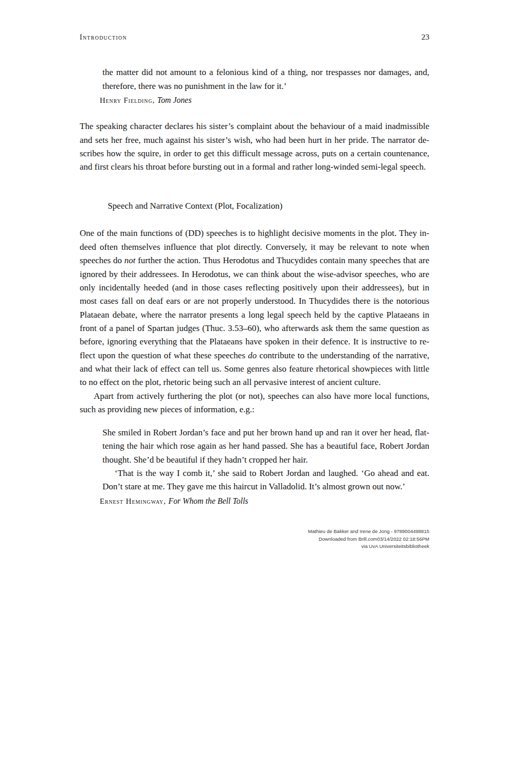Introduction 23
the matter did not amount to a felonious kind of a thing, nor trespasses nor damages, and, therefore, there was no punishment in the law for it.’
Henry Fielding, Tom Jones
The speaking character declares his sister’s complaint about the behaviour of a maid inadmissible and sets her free, much against his sister’s wish, who had been hurt in her pride. The narrator describes how the squire, in order to get this difficult message across, puts on a certain countenance, and first clears his throat before bursting out in a formal and rather long-winded semi-legal speech.
Speech and Narrative Context (Plot, Focalization)
One of the main functions of (DD) speeches is to highlight decisive moments in the plot. They indeed often themselves influence that plot directly. Conversely, it may be relevant to note when speeches do not further the action. Thus Herodotus and Thucydides contain many speeches that are ignored by their addressees. In Herodotus, we can think about the wise-advisor speeches, who are only incidentally heeded (and in those cases reflecting positively upon their addressees), but in most cases fall on deaf ears or are not properly understood. In Thucydides there is the notorious Plataean debate, where the narrator presents a long legal speech held by the captive Plataeans in front of a panel of Spartan judges (Thuc. 3.53–60), who afterwards ask them the same question as before, ignoring everything that the Plataeans have spoken in their defence. It is instructive to reflect upon the question of what these speeches do contribute to the understanding of the narrative, and what their lack of effect can tell us. Some genres also feature rhetorical showpieces with little to no effect on the plot, rhetoric being such an all pervasive interest of ancient culture.
Apart from actively furthering the plot (or not), speeches can also have more local functions, such as providing new pieces of information, e.g.:
She smiled in Robert Jordan’s face and put her brown hand up and ran it over her head, flattening the hair which rose again as her hand passed. She has a beautiful face, Robert Jordan thought. She’d be beautiful if they hadn’t cropped her hair.
‘That is the way I comb it,’ she said to Robert Jordan and laughed. ‘Go ahead and eat. Don’t stare at me. They gave me this haircut in Valladolid. It’s almost grown out now.’
Ernest Hemingway, For Whom the Bell Tolls
Mathieu de Bakker and Irene de Jong - 9789004498815
Downloaded from Brill.com03/14/2022 02:18:56PM
via UvA Universiteitsbibliotheek